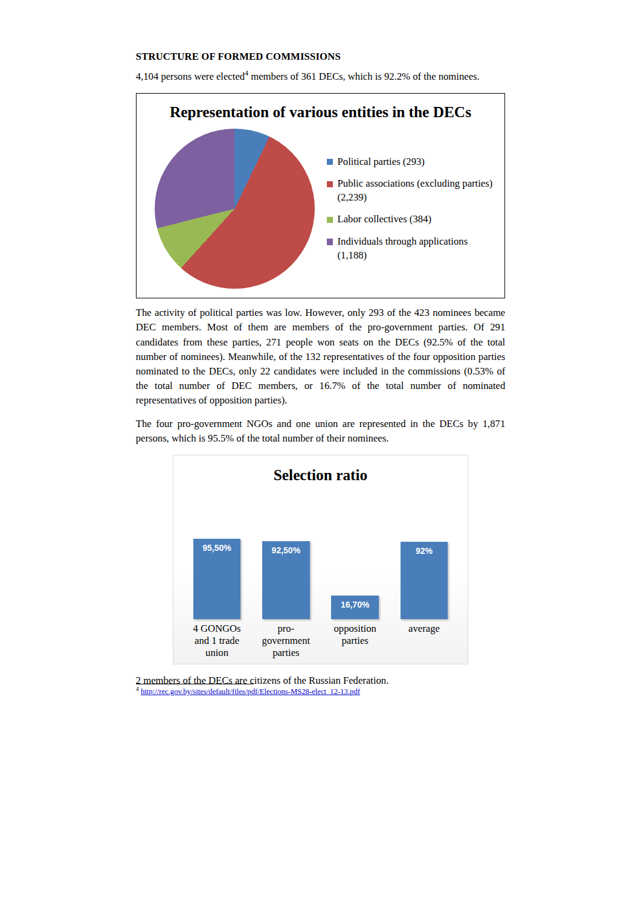STRUCTURE OF FORMED COMMISSIONS
4,104 persons were elected4 members of 361 DECs, which is 92.2% of the nominees.
Representation of various entities in the DECs
Political parties (293)
Public associations (excluding parties) (2,239)
Labor collectives (384)
Individuals through applications (1,188)
The activity of political parties was low. However, only 293 of the 423 nominees became DEC members. Most of them are members of the pro-government parties. Of 291 candidates from these parties, 271 people won seats on the DECs (92.5% of the total number of nominees). Meanwhile, of the 132 representatives of the four opposition parties nominated to the DECs, only 22 candidates were included in the commissions (0.53% of the total number of DEC members, or 16.7% of the total number of nominated representatives of opposition parties).
The four pro-government NGOs and one union are represented in the DECs by 1,871 persons, which is 95.5% of the total number of their nominees.
Selection ratio
95,50%
92,50%
16,70%
92%
4 GONGOs and 1 trade union
pro-government parties
opposition parties
average
2 members of the DECs are citizens of the Russian Federation.
4 http://rec.gov.by/sites/default/files/pdf/Elections-MS28-elect_12-13.pdf